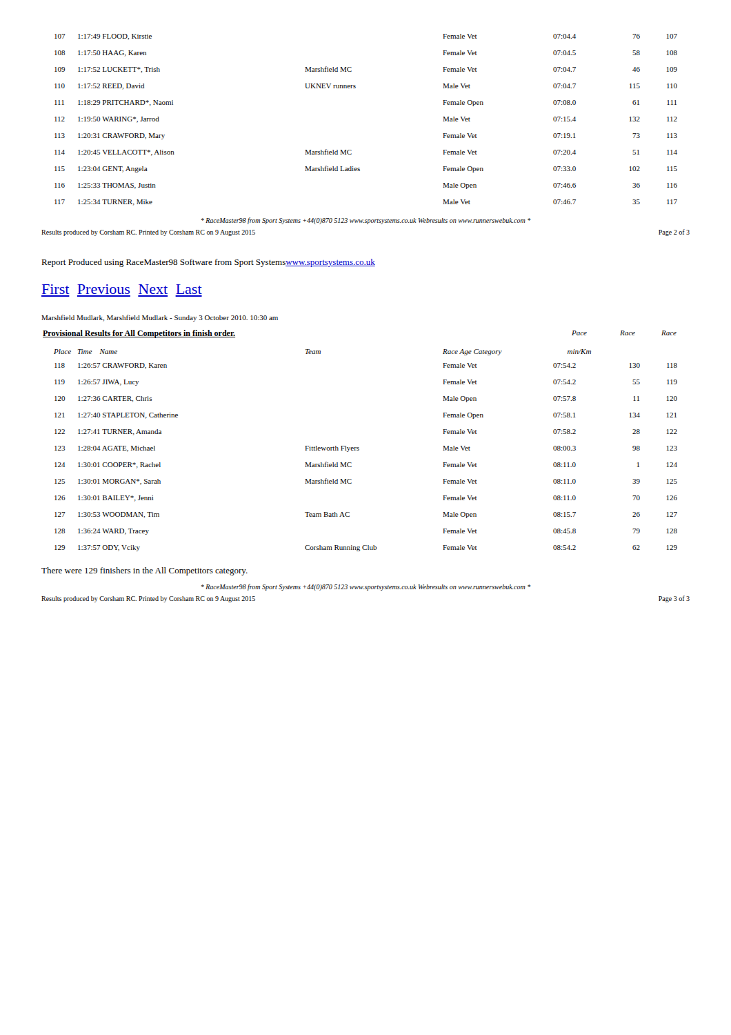| 107 | 1:17:49 FLOOD, Kirstie | | Female Vet | 07:04.4 | 76 | 107 |
| 108 | 1:17:50 HAAG, Karen | | Female Vet | 07:04.5 | 58 | 108 |
| 109 | 1:17:52 LUCKETT*, Trish | Marshfield MC | Female Vet | 07:04.7 | 46 | 109 |
| 110 | 1:17:52 REED, David | UKNEV runners | Male Vet | 07:04.7 | 115 | 110 |
| 111 | 1:18:29 PRITCHARD*, Naomi | | Female Open | 07:08.0 | 61 | 111 |
| 112 | 1:19:50 WARING*, Jarrod | | Male Vet | 07:15.4 | 132 | 112 |
| 113 | 1:20:31 CRAWFORD, Mary | | Female Vet | 07:19.1 | 73 | 113 |
| 114 | 1:20:45 VELLACOTT*, Alison | Marshfield MC | Female Vet | 07:20.4 | 51 | 114 |
| 115 | 1:23:04 GENT, Angela | Marshfield Ladies | Female Open | 07:33.0 | 102 | 115 |
| 116 | 1:25:33 THOMAS, Justin | | Male Open | 07:46.6 | 36 | 116 |
| 117 | 1:25:34 TURNER, Mike | | Male Vet | 07:46.7 | 35 | 117 |
* RaceMaster98 from Sport Systems +44(0)870 5123 www.sportsystems.co.uk Webresults on www.runnerswebuk.com *
Results produced by Corsham RC. Printed by Corsham RC on 9 August 2015 Page 2 of 3
Report Produced using RaceMaster98 Software from Sport Systemswww.sportsystems.co.uk
First Previous Next Last
Marshfield Mudlark, Marshfield Mudlark - Sunday 3 October 2010. 10:30 am
| Provisional Results for All Competitors in finish order. | Pace | Race | Race |
| Place | Time Name | Team | Race Age Category | min/Km | | |
| 118 | 1:26:57 CRAWFORD, Karen | | Female Vet | 07:54.2 | 130 | 118 |
| 119 | 1:26:57 JIWA, Lucy | | Female Vet | 07:54.2 | 55 | 119 |
| 120 | 1:27:36 CARTER, Chris | | Male Open | 07:57.8 | 11 | 120 |
| 121 | 1:27:40 STAPLETON, Catherine | | Female Open | 07:58.1 | 134 | 121 |
| 122 | 1:27:41 TURNER, Amanda | | Female Vet | 07:58.2 | 28 | 122 |
| 123 | 1:28:04 AGATE, Michael | Fittleworth Flyers | Male Vet | 08:00.3 | 98 | 123 |
| 124 | 1:30:01 COOPER*, Rachel | Marshfield MC | Female Vet | 08:11.0 | 1 | 124 |
| 125 | 1:30:01 MORGAN*, Sarah | Marshfield MC | Female Vet | 08:11.0 | 39 | 125 |
| 126 | 1:30:01 BAILEY*, Jenni | | Female Vet | 08:11.0 | 70 | 126 |
| 127 | 1:30:53 WOODMAN, Tim | Team Bath AC | Male Open | 08:15.7 | 26 | 127 |
| 128 | 1:36:24 WARD, Tracey | | Female Vet | 08:45.8 | 79 | 128 |
| 129 | 1:37:57 ODY, Vciky | Corsham Running Club | Female Vet | 08:54.2 | 62 | 129 |
There were 129 finishers in the All Competitors category.
* RaceMaster98 from Sport Systems +44(0)870 5123 www.sportsystems.co.uk Webresults on www.runnerswebuk.com *
Results produced by Corsham RC. Printed by Corsham RC on 9 August 2015 Page 3 of 3